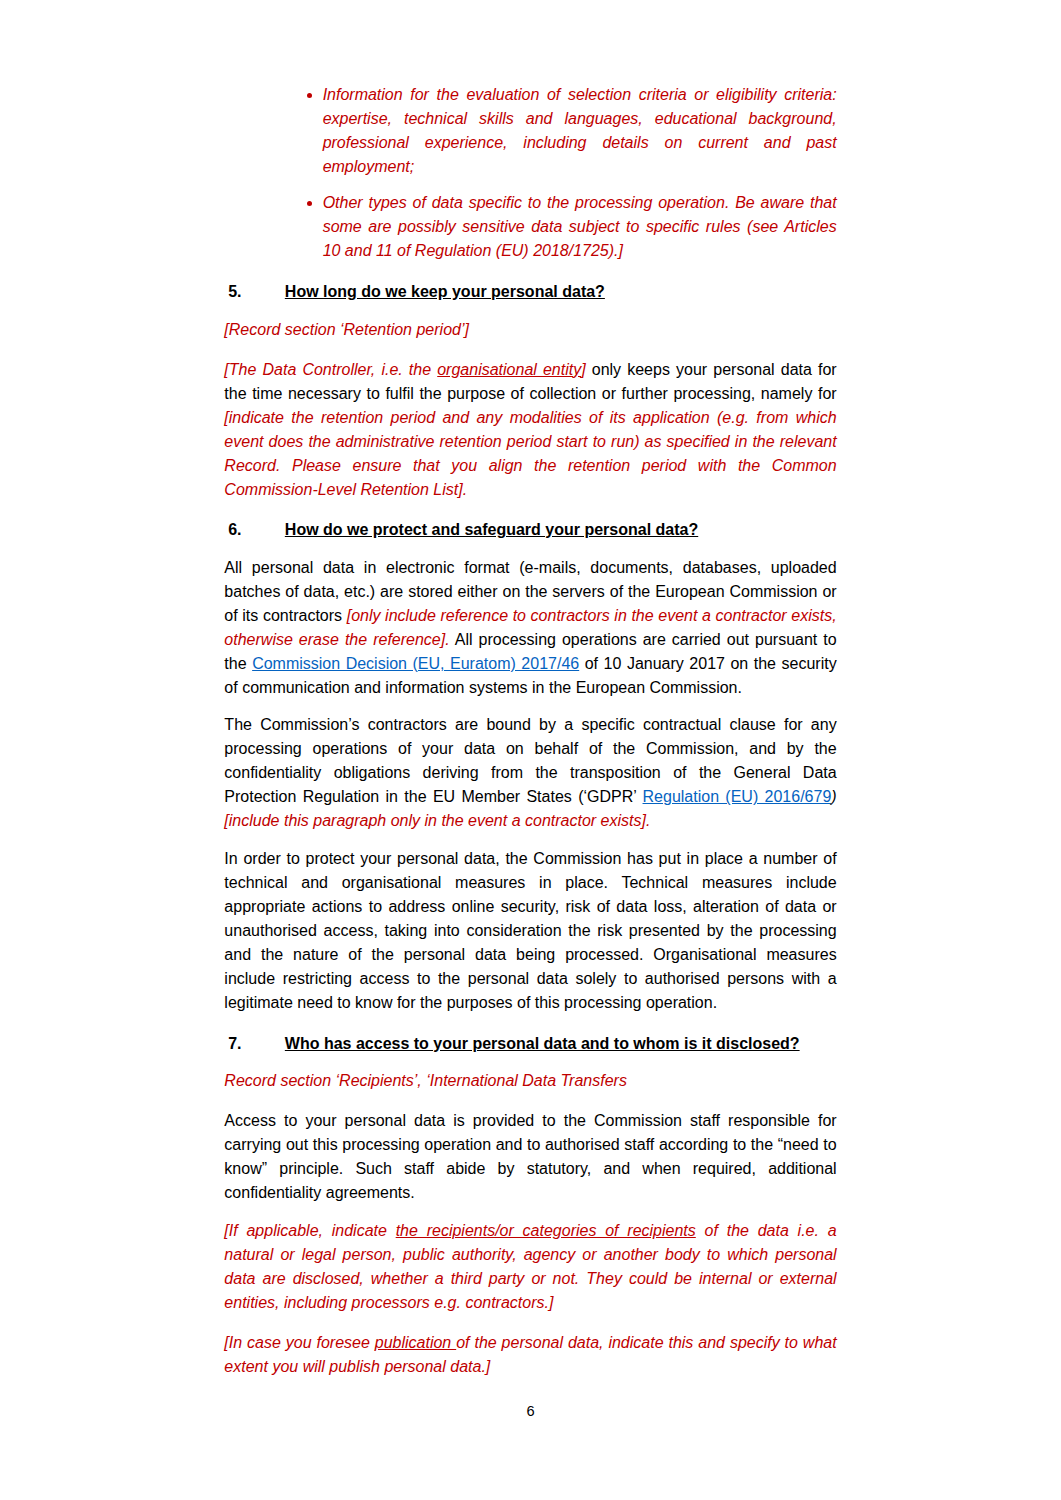Information for the evaluation of selection criteria or eligibility criteria: expertise, technical skills and languages, educational background, professional experience, including details on current and past employment;
Other types of data specific to the processing operation. Be aware that some are possibly sensitive data subject to specific rules (see Articles 10 and 11 of Regulation (EU) 2018/1725).]
5. How long do we keep your personal data?
[Record section ‘Retention period’]
[The Data Controller, i.e. the organisational entity] only keeps your personal data for the time necessary to fulfil the purpose of collection or further processing, namely for [indicate the retention period and any modalities of its application (e.g. from which event does the administrative retention period start to run) as specified in the relevant Record. Please ensure that you align the retention period with the Common Commission-Level Retention List].
6. How do we protect and safeguard your personal data?
All personal data in electronic format (e-mails, documents, databases, uploaded batches of data, etc.) are stored either on the servers of the European Commission or of its contractors [only include reference to contractors in the event a contractor exists, otherwise erase the reference]. All processing operations are carried out pursuant to the Commission Decision (EU, Euratom) 2017/46 of 10 January 2017 on the security of communication and information systems in the European Commission.
The Commission’s contractors are bound by a specific contractual clause for any processing operations of your data on behalf of the Commission, and by the confidentiality obligations deriving from the transposition of the General Data Protection Regulation in the EU Member States (‘GDPR’ Regulation (EU) 2016/679) [include this paragraph only in the event a contractor exists].
In order to protect your personal data, the Commission has put in place a number of technical and organisational measures in place. Technical measures include appropriate actions to address online security, risk of data loss, alteration of data or unauthorised access, taking into consideration the risk presented by the processing and the nature of the personal data being processed. Organisational measures include restricting access to the personal data solely to authorised persons with a legitimate need to know for the purposes of this processing operation.
7. Who has access to your personal data and to whom is it disclosed?
Record section ‘Recipients’, ‘International Data Transfers
Access to your personal data is provided to the Commission staff responsible for carrying out this processing operation and to authorised staff according to the “need to know” principle. Such staff abide by statutory, and when required, additional confidentiality agreements.
[If applicable, indicate the recipients/or categories of recipients of the data i.e. a natural or legal person, public authority, agency or another body to which personal data are disclosed, whether a third party or not. They could be internal or external entities, including processors e.g. contractors.]
[In case you foresee publication of the personal data, indicate this and specify to what extent you will publish personal data.]
6